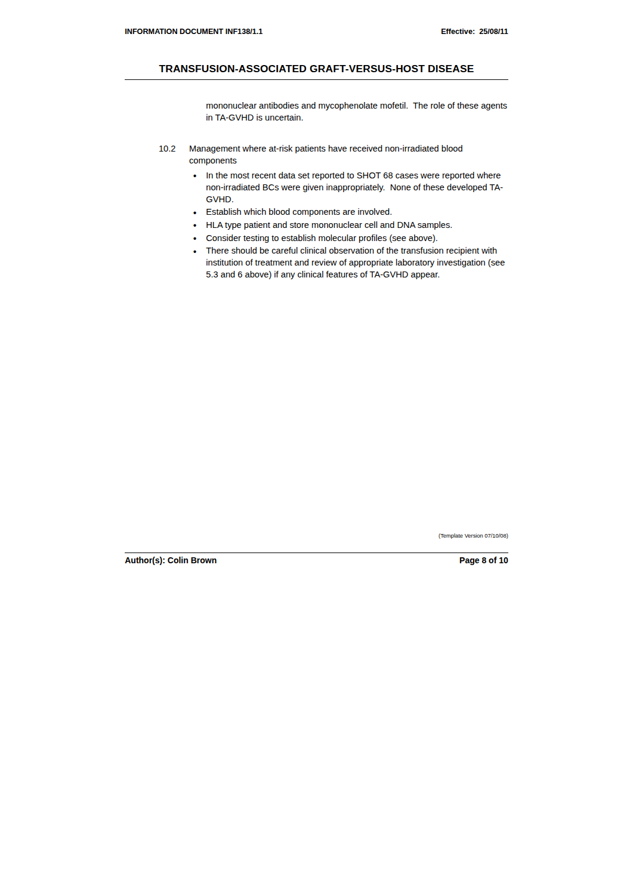INFORMATION DOCUMENT INF138/1.1 Effective: 25/08/11
TRANSFUSION-ASSOCIATED GRAFT-VERSUS-HOST DISEASE
mononuclear antibodies and mycophenolate mofetil. The role of these agents in TA-GVHD is uncertain.
10.2 Management where at-risk patients have received non-irradiated blood components
In the most recent data set reported to SHOT 68 cases were reported where non-irradiated BCs were given inappropriately. None of these developed TA-GVHD.
Establish which blood components are involved.
HLA type patient and store mononuclear cell and DNA samples.
Consider testing to establish molecular profiles (see above).
There should be careful clinical observation of the transfusion recipient with institution of treatment and review of appropriate laboratory investigation (see 5.3 and 6 above) if any clinical features of TA-GVHD appear.
(Template Version 07/10/08)
Author(s): Colin Brown Page 8 of 10